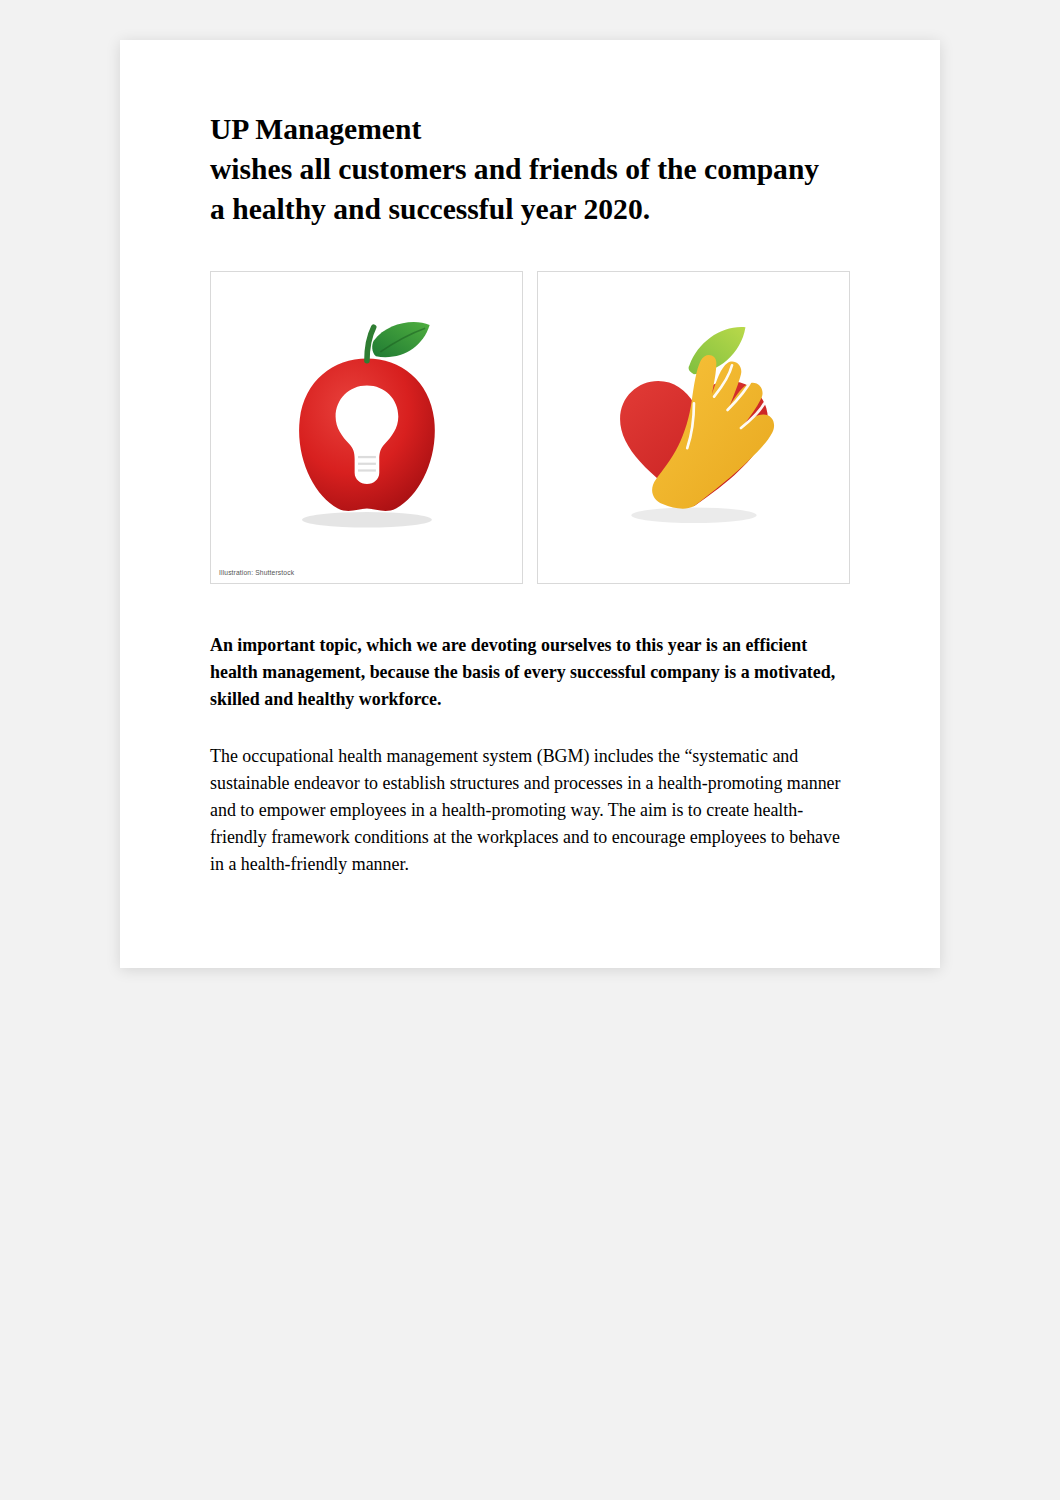UP Management wishes all customers and friends of the company a healthy and successful year 2020.
Illustration: Shutterstock
An important topic, which we are devoting ourselves to this year is an efficient health management, because the basis of every successful company is a motivated, skilled and healthy workforce.
The occupational health management system (BGM) includes the “systematic and sustainable endeavor to establish structures and processes in a health-promoting manner and to empower employees in a health-promoting way. The aim is to create health-friendly framework conditions at the workplaces and to encourage employees to behave in a health-friendly manner.